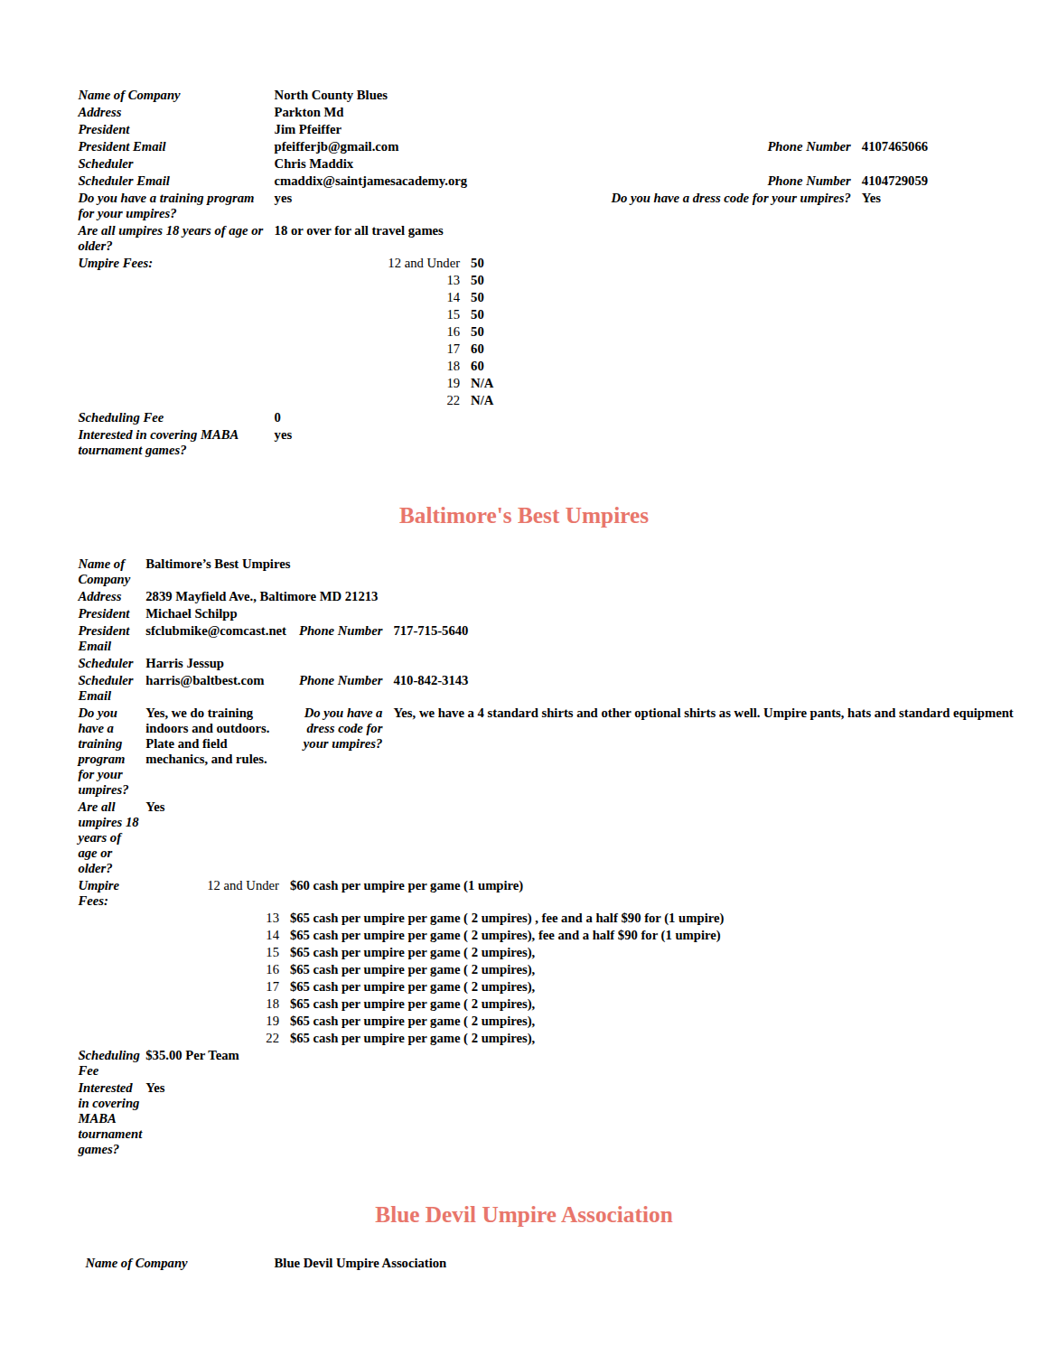| Name of Company | North County Blues |
| Address | Parkton Md |
| President | Jim Pfeiffer |
| President Email | pfeifferjb@gmail.com | Phone Number | 4107465066 |
| Scheduler | Chris Maddix |
| Scheduler Email | cmaddix@saintjamesacademy.org | Phone Number | 4104729059 |
| Do you have a training program for your umpires? | yes | Do you have a dress code for your umpires? | Yes |
| Are all umpires 18 years of age or older? | 18 or over for all travel games |
| Umpire Fees: | 12 and Under | 50 |
| | 13 | 50 |
| | 14 | 50 |
| | 15 | 50 |
| | 16 | 50 |
| | 17 | 60 |
| | 18 | 60 |
| | 19 | N/A |
| | 22 | N/A |
| Scheduling Fee | 0 |
| Interested in covering MABA tournament games? | yes |
Baltimore's Best Umpires
| Name of Company | Baltimore’s Best Umpires |
| Address | 2839 Mayfield Ave., Baltimore MD 21213 |
| President | Michael Schilpp |
| President Email | sfclubmike@comcast.net | Phone Number | 717-715-5640 |
| Scheduler | Harris Jessup |
| Scheduler Email | harris@baltbest.com | Phone Number | 410-842-3143 |
| Do you have a training program for your umpires? | Yes, we do training indoors and outdoors. Plate and field mechanics, and rules. | Do you have a dress code for your umpires? | Yes, we have a 4 standard shirts and other optional shirts as well. Umpire pants, hats and standard equipment |
| Are all umpires 18 years of age or older? | Yes |
| Umpire Fees: | 12 and Under | $60 cash per umpire per game (1 umpire) |
| | 13 | $65 cash per umpire per game ( 2 umpires) , fee and a half $90 for (1 umpire) |
| | 14 | $65 cash per umpire per game ( 2 umpires), fee and a half $90 for (1 umpire) |
| | 15 | $65 cash per umpire per game ( 2 umpires), |
| | 16 | $65 cash per umpire per game ( 2 umpires), |
| | 17 | $65 cash per umpire per game ( 2 umpires), |
| | 18 | $65 cash per umpire per game ( 2 umpires), |
| | 19 | $65 cash per umpire per game ( 2 umpires), |
| | 22 | $65 cash per umpire per game ( 2 umpires), |
| Scheduling Fee | $35.00 Per Team |
| Interested in covering MABA tournament games? | Yes |
Blue Devil Umpire Association
| Name of Company | Blue Devil Umpire Association |